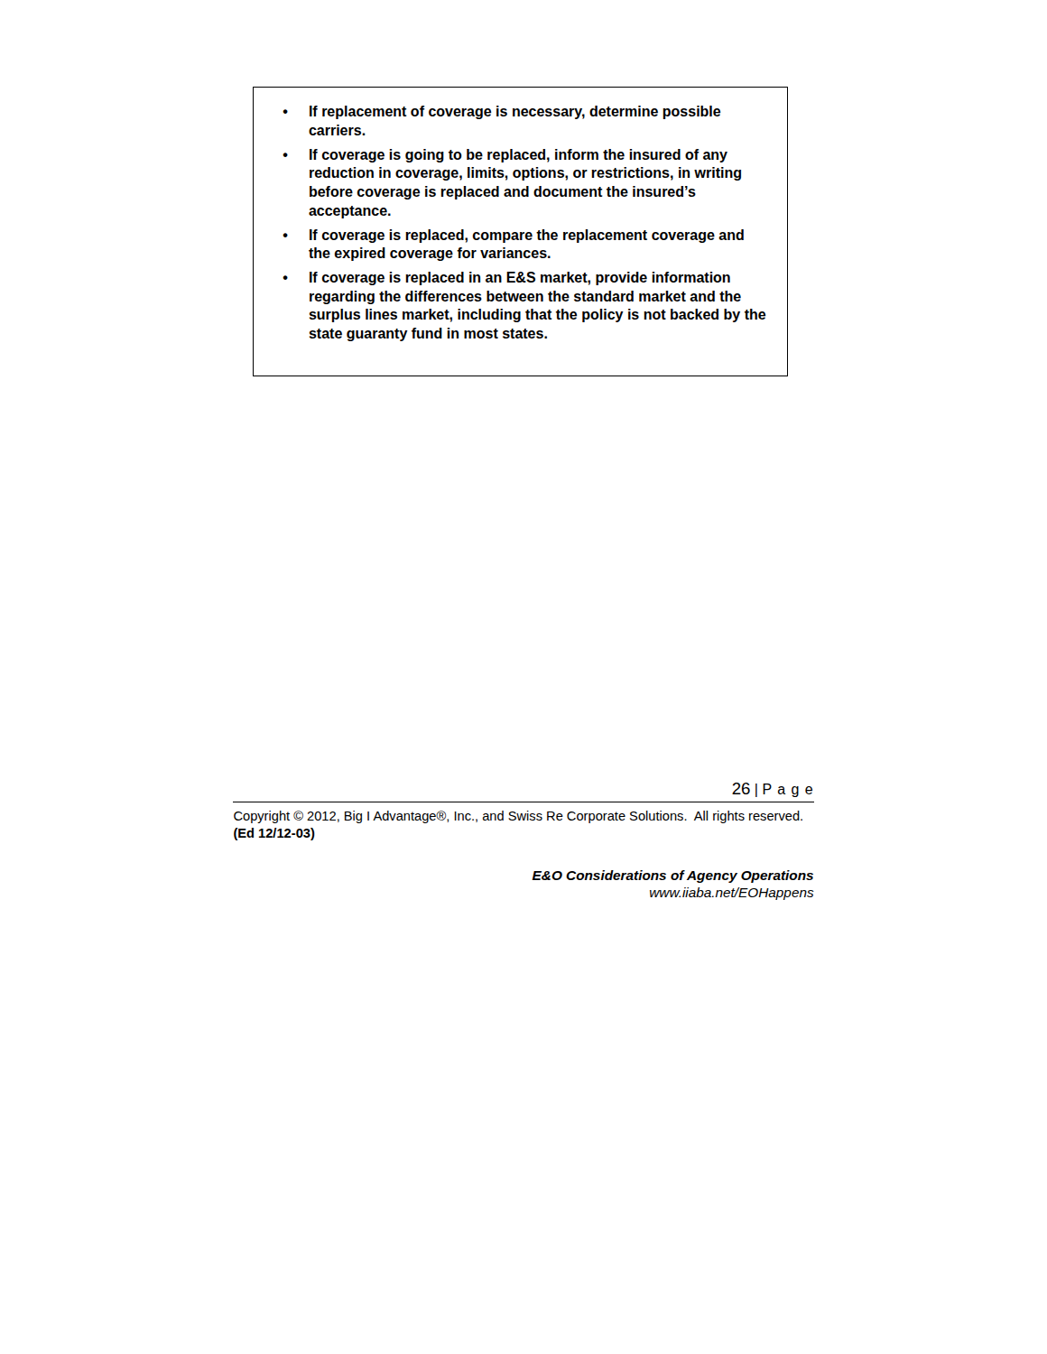If replacement of coverage is necessary, determine possible carriers.
If coverage is going to be replaced, inform the insured of any reduction in coverage, limits, options, or restrictions, in writing before coverage is replaced and document the insured’s acceptance.
If coverage is replaced, compare the replacement coverage and the expired coverage for variances.
If coverage is replaced in an E&S market, provide information regarding the differences between the standard market and the surplus lines market, including that the policy is not backed by the state guaranty fund in most states.
26 | P a g e
Copyright © 2012, Big I Advantage®, Inc., and Swiss Re Corporate Solutions. All rights reserved. (Ed 12/12-03)
E&O Considerations of Agency Operations
www.iiaba.net/EOHappens